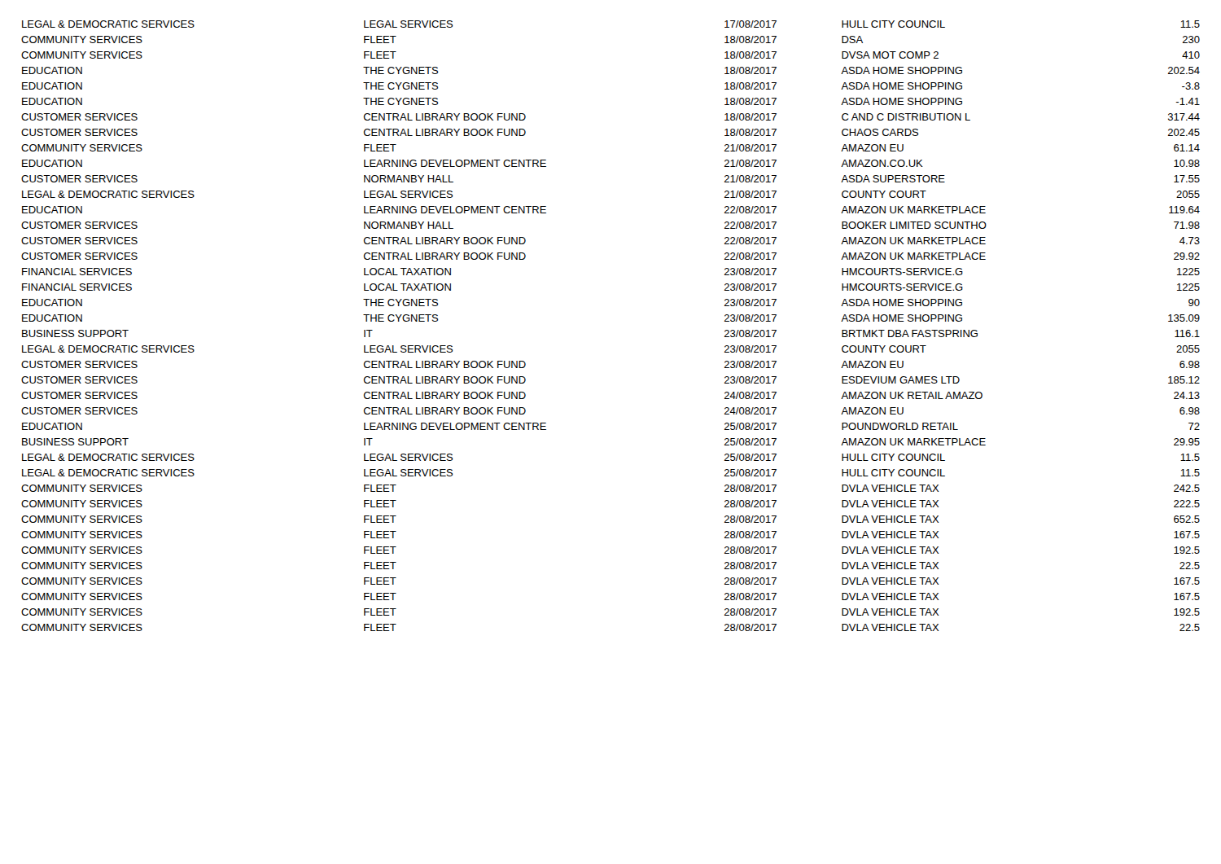| LEGAL & DEMOCRATIC SERVICES | LEGAL SERVICES | 17/08/2017 | HULL CITY COUNCIL | 11.5 |
| COMMUNITY SERVICES | FLEET | 18/08/2017 | DSA | 230 |
| COMMUNITY SERVICES | FLEET | 18/08/2017 | DVSA MOT COMP 2 | 410 |
| EDUCATION | THE CYGNETS | 18/08/2017 | ASDA HOME SHOPPING | 202.54 |
| EDUCATION | THE CYGNETS | 18/08/2017 | ASDA HOME SHOPPING | -3.8 |
| EDUCATION | THE CYGNETS | 18/08/2017 | ASDA HOME SHOPPING | -1.41 |
| CUSTOMER SERVICES | CENTRAL LIBRARY BOOK FUND | 18/08/2017 | C AND C DISTRIBUTION L | 317.44 |
| CUSTOMER SERVICES | CENTRAL LIBRARY BOOK FUND | 18/08/2017 | CHAOS CARDS | 202.45 |
| COMMUNITY SERVICES | FLEET | 21/08/2017 | AMAZON EU | 61.14 |
| EDUCATION | LEARNING DEVELOPMENT CENTRE | 21/08/2017 | AMAZON.CO.UK | 10.98 |
| CUSTOMER SERVICES | NORMANBY HALL | 21/08/2017 | ASDA SUPERSTORE | 17.55 |
| LEGAL & DEMOCRATIC SERVICES | LEGAL SERVICES | 21/08/2017 | COUNTY COURT | 2055 |
| EDUCATION | LEARNING DEVELOPMENT CENTRE | 22/08/2017 | AMAZON UK MARKETPLACE | 119.64 |
| CUSTOMER SERVICES | NORMANBY HALL | 22/08/2017 | BOOKER LIMITED SCUNTHO | 71.98 |
| CUSTOMER SERVICES | CENTRAL LIBRARY BOOK FUND | 22/08/2017 | AMAZON UK MARKETPLACE | 4.73 |
| CUSTOMER SERVICES | CENTRAL LIBRARY BOOK FUND | 22/08/2017 | AMAZON UK MARKETPLACE | 29.92 |
| FINANCIAL SERVICES | LOCAL TAXATION | 23/08/2017 | HMCOURTS-SERVICE.G | 1225 |
| FINANCIAL SERVICES | LOCAL TAXATION | 23/08/2017 | HMCOURTS-SERVICE.G | 1225 |
| EDUCATION | THE CYGNETS | 23/08/2017 | ASDA HOME SHOPPING | 90 |
| EDUCATION | THE CYGNETS | 23/08/2017 | ASDA HOME SHOPPING | 135.09 |
| BUSINESS SUPPORT | IT | 23/08/2017 | BRTMKT DBA FASTSPRING | 116.1 |
| LEGAL & DEMOCRATIC SERVICES | LEGAL SERVICES | 23/08/2017 | COUNTY COURT | 2055 |
| CUSTOMER SERVICES | CENTRAL LIBRARY BOOK FUND | 23/08/2017 | AMAZON EU | 6.98 |
| CUSTOMER SERVICES | CENTRAL LIBRARY BOOK FUND | 23/08/2017 | ESDEVIUM GAMES LTD | 185.12 |
| CUSTOMER SERVICES | CENTRAL LIBRARY BOOK FUND | 24/08/2017 | AMAZON UK RETAIL AMAZO | 24.13 |
| CUSTOMER SERVICES | CENTRAL LIBRARY BOOK FUND | 24/08/2017 | AMAZON EU | 6.98 |
| EDUCATION | LEARNING DEVELOPMENT CENTRE | 25/08/2017 | POUNDWORLD RETAIL | 72 |
| BUSINESS SUPPORT | IT | 25/08/2017 | AMAZON UK MARKETPLACE | 29.95 |
| LEGAL & DEMOCRATIC SERVICES | LEGAL SERVICES | 25/08/2017 | HULL CITY COUNCIL | 11.5 |
| LEGAL & DEMOCRATIC SERVICES | LEGAL SERVICES | 25/08/2017 | HULL CITY COUNCIL | 11.5 |
| COMMUNITY SERVICES | FLEET | 28/08/2017 | DVLA VEHICLE TAX | 242.5 |
| COMMUNITY SERVICES | FLEET | 28/08/2017 | DVLA VEHICLE TAX | 222.5 |
| COMMUNITY SERVICES | FLEET | 28/08/2017 | DVLA VEHICLE TAX | 652.5 |
| COMMUNITY SERVICES | FLEET | 28/08/2017 | DVLA VEHICLE TAX | 167.5 |
| COMMUNITY SERVICES | FLEET | 28/08/2017 | DVLA VEHICLE TAX | 192.5 |
| COMMUNITY SERVICES | FLEET | 28/08/2017 | DVLA VEHICLE TAX | 22.5 |
| COMMUNITY SERVICES | FLEET | 28/08/2017 | DVLA VEHICLE TAX | 167.5 |
| COMMUNITY SERVICES | FLEET | 28/08/2017 | DVLA VEHICLE TAX | 167.5 |
| COMMUNITY SERVICES | FLEET | 28/08/2017 | DVLA VEHICLE TAX | 192.5 |
| COMMUNITY SERVICES | FLEET | 28/08/2017 | DVLA VEHICLE TAX | 22.5 |